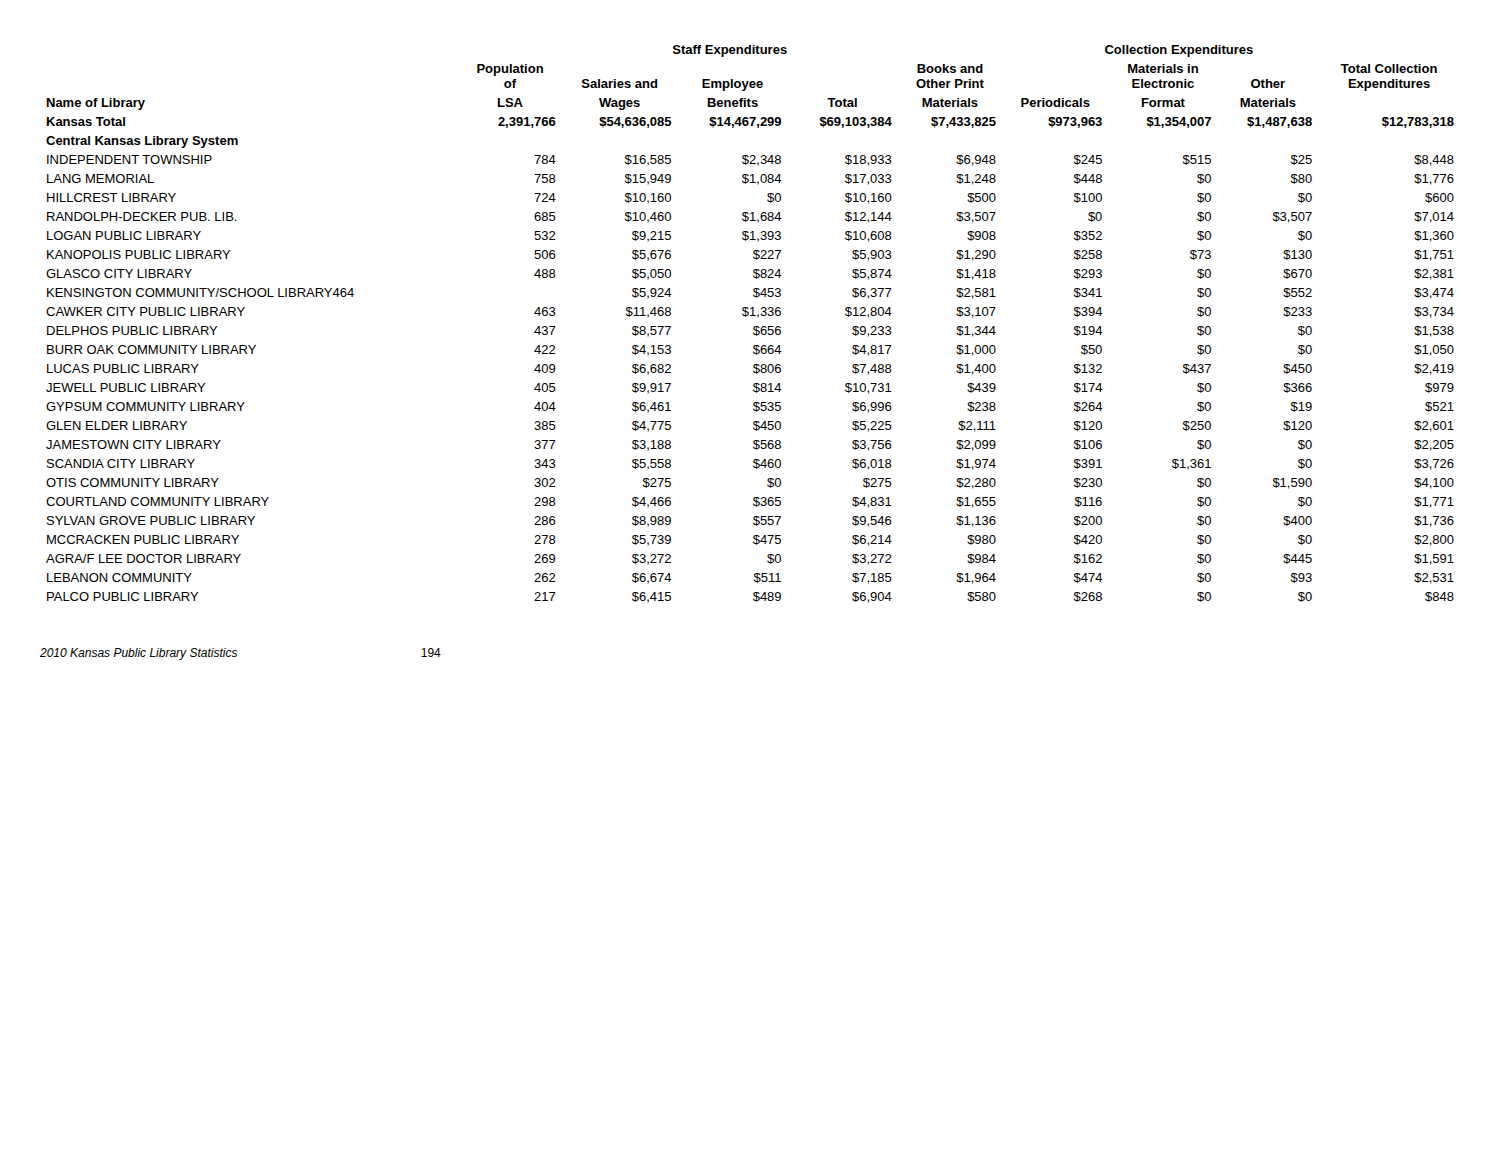| | | Staff Expenditures | Collection Expenditures |
| --- | --- | --- | --- |
| | Population of | Salaries and | Employee | | Books and Other Print | | Materials in Electronic | Other | Total Collection Expenditures |
| Name of Library | LSA | Wages | Benefits | Total | Materials | Periodicals | Format | Materials | |
| Kansas Total | 2,391,766 | $54,636,085 | $14,467,299 | $69,103,384 | $7,433,825 | $973,963 | $1,354,007 | $1,487,638 | $12,783,318 |
| Central Kansas Library System |
| INDEPENDENT TOWNSHIP | 784 | $16,585 | $2,348 | $18,933 | $6,948 | $245 | $515 | $25 | $8,448 |
| LANG MEMORIAL | 758 | $15,949 | $1,084 | $17,033 | $1,248 | $448 | $0 | $80 | $1,776 |
| HILLCREST LIBRARY | 724 | $10,160 | $0 | $10,160 | $500 | $100 | $0 | $0 | $600 |
| RANDOLPH-DECKER PUB. LIB. | 685 | $10,460 | $1,684 | $12,144 | $3,507 | $0 | $0 | $3,507 | $7,014 |
| LOGAN PUBLIC LIBRARY | 532 | $9,215 | $1,393 | $10,608 | $908 | $352 | $0 | $0 | $1,360 |
| KANOPOLIS PUBLIC LIBRARY | 506 | $5,676 | $227 | $5,903 | $1,290 | $258 | $73 | $130 | $1,751 |
| GLASCO CITY LIBRARY | 488 | $5,050 | $824 | $5,874 | $1,418 | $293 | $0 | $670 | $2,381 |
| KENSINGTON COMMUNITY/SCHOOL LIBRARY464 | | $5,924 | $453 | $6,377 | $2,581 | $341 | $0 | $552 | $3,474 |
| CAWKER CITY PUBLIC LIBRARY | 463 | $11,468 | $1,336 | $12,804 | $3,107 | $394 | $0 | $233 | $3,734 |
| DELPHOS PUBLIC LIBRARY | 437 | $8,577 | $656 | $9,233 | $1,344 | $194 | $0 | $0 | $1,538 |
| BURR OAK COMMUNITY LIBRARY | 422 | $4,153 | $664 | $4,817 | $1,000 | $50 | $0 | $0 | $1,050 |
| LUCAS PUBLIC LIBRARY | 409 | $6,682 | $806 | $7,488 | $1,400 | $132 | $437 | $450 | $2,419 |
| JEWELL PUBLIC LIBRARY | 405 | $9,917 | $814 | $10,731 | $439 | $174 | $0 | $366 | $979 |
| GYPSUM COMMUNITY LIBRARY | 404 | $6,461 | $535 | $6,996 | $238 | $264 | $0 | $19 | $521 |
| GLEN ELDER LIBRARY | 385 | $4,775 | $450 | $5,225 | $2,111 | $120 | $250 | $120 | $2,601 |
| JAMESTOWN CITY LIBRARY | 377 | $3,188 | $568 | $3,756 | $2,099 | $106 | $0 | $0 | $2,205 |
| SCANDIA CITY LIBRARY | 343 | $5,558 | $460 | $6,018 | $1,974 | $391 | $1,361 | $0 | $3,726 |
| OTIS COMMUNITY LIBRARY | 302 | $275 | $0 | $275 | $2,280 | $230 | $0 | $1,590 | $4,100 |
| COURTLAND COMMUNITY LIBRARY | 298 | $4,466 | $365 | $4,831 | $1,655 | $116 | $0 | $0 | $1,771 |
| SYLVAN GROVE PUBLIC LIBRARY | 286 | $8,989 | $557 | $9,546 | $1,136 | $200 | $0 | $400 | $1,736 |
| MCCRACKEN PUBLIC LIBRARY | 278 | $5,739 | $475 | $6,214 | $980 | $420 | $0 | $0 | $2,800 |
| AGRA/F LEE DOCTOR LIBRARY | 269 | $3,272 | $0 | $3,272 | $984 | $162 | $0 | $445 | $1,591 |
| LEBANON COMMUNITY | 262 | $6,674 | $511 | $7,185 | $1,964 | $474 | $0 | $93 | $2,531 |
| PALCO PUBLIC LIBRARY | 217 | $6,415 | $489 | $6,904 | $580 | $268 | $0 | $0 | $848 |
2010 Kansas Public Library Statistics 194